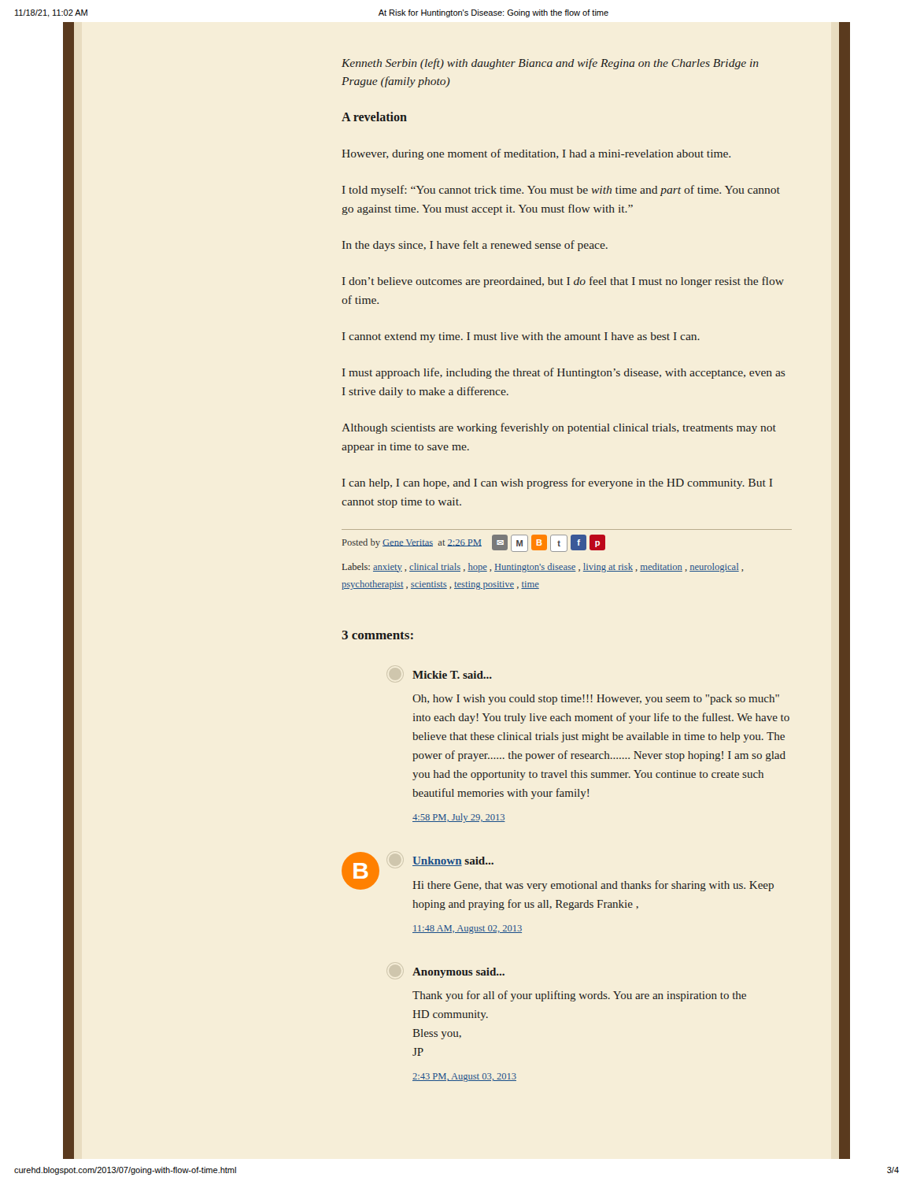11/18/21, 11:02 AM
At Risk for Huntington's Disease: Going with the flow of time
Kenneth Serbin (left) with daughter Bianca and wife Regina on the Charles Bridge in Prague (family photo)
A revelation
However, during one moment of meditation, I had a mini-revelation about time.
I told myself: “You cannot trick time. You must be with time and part of time. You cannot go against time. You must accept it. You must flow with it.”
In the days since, I have felt a renewed sense of peace.
I don’t believe outcomes are preordained, but I do feel that I must no longer resist the flow of time.
I cannot extend my time. I must live with the amount I have as best I can.
I must approach life, including the threat of Huntington’s disease, with acceptance, even as I strive daily to make a difference.
Although scientists are working feverishly on potential clinical trials, treatments may not appear in time to save me.
I can help, I can hope, and I can wish progress for everyone in the HD community. But I cannot stop time to wait.
Posted by Gene Veritas at 2:26 PM ✉ M B t f p
Labels: anxiety , clinical trials , hope , Huntington's disease , living at risk , meditation , neurological , psychotherapist , scientists , testing positive , time
3 comments:
Mickie T. said...
Oh, how I wish you could stop time!!! However, you seem to "pack so much" into each day! You truly live each moment of your life to the fullest. We have to believe that these clinical trials just might be available in time to help you. The power of prayer...... the power of research....... Never stop hoping! I am so glad you had the opportunity to travel this summer. You continue to create such beautiful memories with your family!
4:58 PM, July 29, 2013
B
Unknown said...
Hi there Gene, that was very emotional and thanks for sharing with us. Keep hoping and praying for us all, Regards Frankie ,
11:48 AM, August 02, 2013
Anonymous said...
Thank you for all of your uplifting words. You are an inspiration to the
HD community.
Bless you,
JP
2:43 PM, August 03, 2013
curehd.blogspot.com/2013/07/going-with-flow-of-time.html
3/4